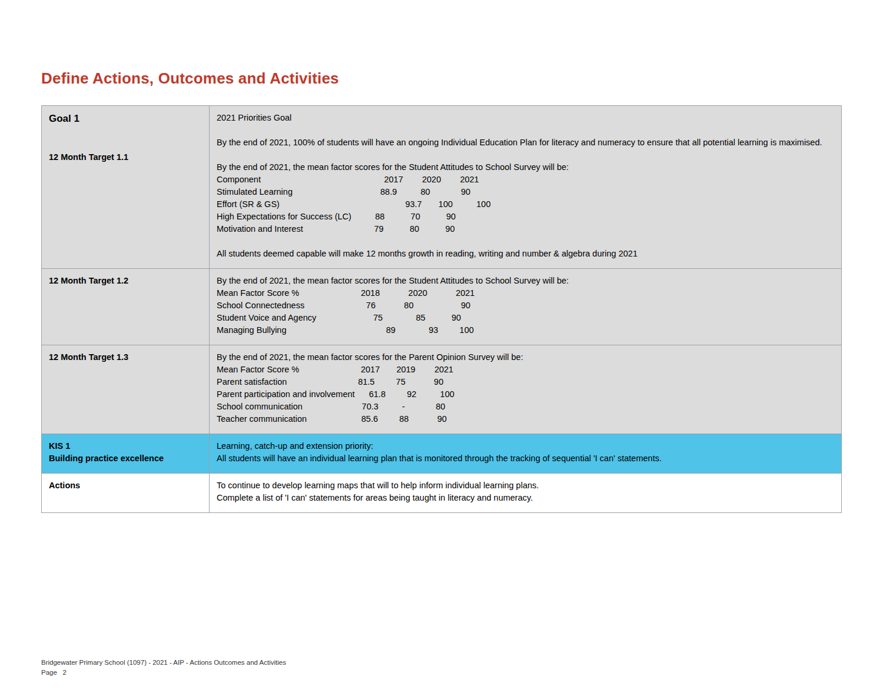Define Actions, Outcomes and Activities
| Goal 1 12 Month Target 1.1 | 2021 Priorities Goal By the end of 2021, 100% of students will have an ongoing Individual Education Plan for literacy and numeracy to ensure that all potential learning is maximised. By the end of 2021, the mean factor scores for the Student Attitudes to School Survey will be: Component 2017 2020 2021 Stimulated Learning 88.9 80 90 Effort (SR & GS) 93.7 100 100 High Expectations for Success (LC) 88 70 90 Motivation and Interest 79 80 90 All students deemed capable will make 12 months growth in reading, writing and number & algebra during 2021 |
| 12 Month Target 1.2 | By the end of 2021, the mean factor scores for the Student Attitudes to School Survey will be: Mean Factor Score % 2018 2020 2021 School Connectedness 76 80 90 Student Voice and Agency 75 85 90 Managing Bullying 89 93 100 |
| 12 Month Target 1.3 | By the end of 2021, the mean factor scores for the Parent Opinion Survey will be: Mean Factor Score % 2017 2019 2021 Parent satisfaction 81.5 75 90 Parent participation and involvement 61.8 92 100 School communication 70.3 - 80 Teacher communication 85.6 88 90 |
| KIS 1 Building practice excellence | Learning, catch-up and extension priority: All students will have an individual learning plan that is monitored through the tracking of sequential 'I can' statements. |
| Actions | To continue to develop learning maps that will to help inform individual learning plans. Complete a list of 'I can' statements for areas being taught in literacy and numeracy. |
Bridgewater Primary School (1097) - 2021 - AIP - Actions Outcomes and Activities
Page 2